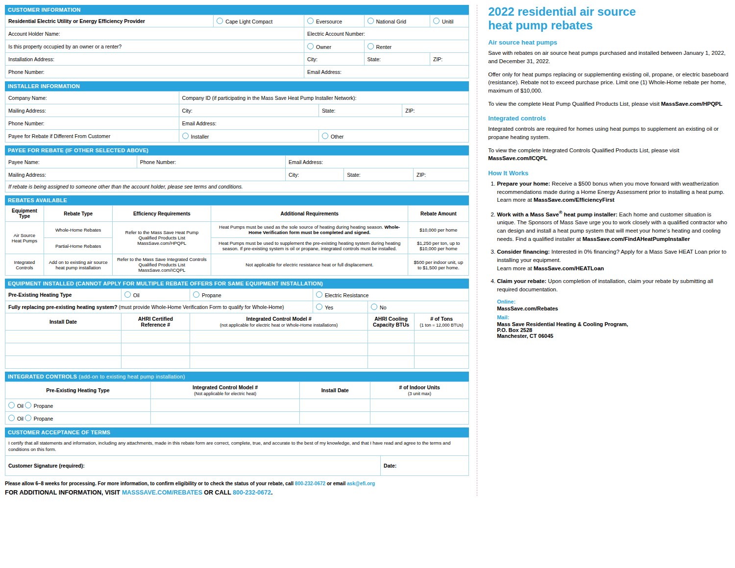Customer Information
| Residential Electric Utility or Energy Efficiency Provider | Cape Light Compact | Eversource | National Grid | Unitil |
| Account Holder Name: | Electric Account Number: |
| Is this property occupied by an owner or a renter? | Owner | Renter |
| Installation Address: | City: | State: | ZIP: |
| Phone Number: | Email Address: |
Installer Information
| Company Name: | Company ID (if participating in the Mass Save Heat Pump Installer Network): |
| Mailing Address: | City: | State: | ZIP: |
| Phone Number: | Email Address: |
| Payee for Rebate if Different From Customer | Installer | Other |
Payee for Rebate (if Other selected above)
| Payee Name: | Phone Number: | Email Address: |
| Mailing Address: | City: | State: | ZIP: |
| If rebate is being assigned to someone other than the account holder, please see terms and conditions. |
Rebates Available
| Equipment Type | Rebate Type | Efficiency Requirements | Additional Requirements | Rebate Amount |
| --- | --- | --- | --- | --- |
| Air Source Heat Pumps | Whole-Home Rebates | Refer to the Mass Save Heat Pump Qualified Products List MassSave.com/HPQPL | Heat Pumps must be used as the sole source of heating during heating season. Whole-Home Verification form must be completed and signed. | $10,000 per home |
| Partial-Home Rebates | Heat Pumps must be used to supplement the pre-existing heating system during heating season. If pre-existing system is oil or propane, integrated controls must be installed. | $1,250 per ton, up to $10,000 per home |
| Integrated Controls | Add on to existing air source heat pump installation | Refer to the Mass Save Integrated Controls Qualified Products List MassSave.com/ICQPL | Not applicable for electric resistance heat or full displacement. | $500 per indoor unit, up to $1,500 per home. |
Equipment Installed (cannot apply for multiple rebate offers for same equipment installation)
| Pre-Existing Heating Type | Oil | Propane | Electric Resistance |
| Fully replacing pre-existing heating system? (must provide Whole-Home Verification Form to qualify for Whole-Home) | Yes | No |
| Install Date | AHRI Certified Reference # | Integrated Control Model # (not applicable for electric heat or Whole-Home installations) | AHRI Cooling Capacity BTUs | # of Tons (1 ton = 12,000 BTUs) |
Integrated Controls (add-on to existing heat pump installation)
| Pre-Existing Heating Type | Integrated Control Model # (Not applicable for electric heat) | Install Date | # of Indoor Units (3 unit max) |
| Oil Propane | | | |
| Oil Propane | | | |
Customer Acceptance of Terms
| I certify that all statements and information, including any attachments, made in this rebate form are correct, complete, true, and accurate to the best of my knowledge, and that I have read and agree to the terms and conditions on this form. |
| Customer Signature (required): | Date: |
Please allow 6–8 weeks for processing. For more information, to confirm eligibility or to check the status of your rebate, call 800-232-0672 or email ask@efi.org
FOR ADDITIONAL INFORMATION, VISIT MASSSAVE.COM/REBATES OR CALL 800-232-0672.
2022 residential air source
heat pump rebates
Air source heat pumps
Save with rebates on air source heat pumps purchased and installed between January 1, 2022, and December 31, 2022.
Offer only for heat pumps replacing or supplementing existing oil, propane, or electric baseboard (resistance). Rebate not to exceed purchase price. Limit one (1) Whole-Home rebate per home, maximum of $10,000.
To view the complete Heat Pump Qualified Products List, please visit MassSave.com/HPQPL
Integrated controls
Integrated controls are required for homes using heat pumps to supplement an existing oil or propane heating system.
To view the complete Integrated Controls Qualified Products List, please visit MassSave.com/ICQPL
How It Works
Prepare your home: Receive a $500 bonus when you move forward with weatherization recommendations made during a Home Energy Assessment prior to installing a heat pump. Learn more at MassSave.com/EfficiencyFirst
Work with a Mass Save® heat pump installer: Each home and customer situation is unique. The Sponsors of Mass Save urge you to work closely with a qualified contractor who can design and install a heat pump system that will meet your home’s heating and cooling needs. Find a qualified installer at MassSave.com/FindAHeatPumpInstaller
Consider financing: Interested in 0% financing? Apply for a Mass Save HEAT Loan prior to installing your equipment.
Learn more at MassSave.com/HEATLoan
Claim your rebate: Upon completion of installation, claim your rebate by submitting all required documentation.
Online:
MassSave.com/Rebates
Mail:
Mass Save Residential Heating & Cooling Program,
P.O. Box 2528
Manchester, CT 06045